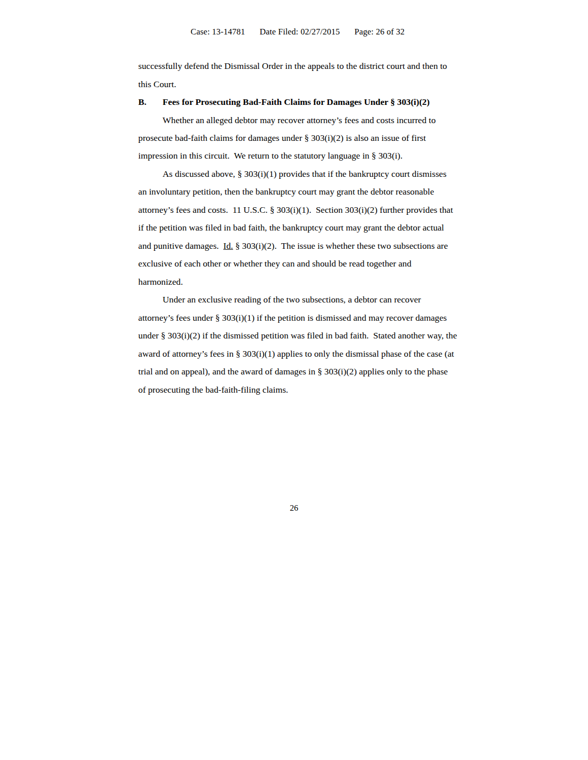Case: 13-14781 Date Filed: 02/27/2015 Page: 26 of 32
successfully defend the Dismissal Order in the appeals to the district court and then to this Court.
B. Fees for Prosecuting Bad-Faith Claims for Damages Under § 303(i)(2)
Whether an alleged debtor may recover attorney’s fees and costs incurred to prosecute bad-faith claims for damages under § 303(i)(2) is also an issue of first impression in this circuit. We return to the statutory language in § 303(i).
As discussed above, § 303(i)(1) provides that if the bankruptcy court dismisses an involuntary petition, then the bankruptcy court may grant the debtor reasonable attorney’s fees and costs. 11 U.S.C. § 303(i)(1). Section 303(i)(2) further provides that if the petition was filed in bad faith, the bankruptcy court may grant the debtor actual and punitive damages. Id. § 303(i)(2). The issue is whether these two subsections are exclusive of each other or whether they can and should be read together and harmonized.
Under an exclusive reading of the two subsections, a debtor can recover attorney’s fees under § 303(i)(1) if the petition is dismissed and may recover damages under § 303(i)(2) if the dismissed petition was filed in bad faith. Stated another way, the award of attorney’s fees in § 303(i)(1) applies to only the dismissal phase of the case (at trial and on appeal), and the award of damages in § 303(i)(2) applies only to the phase of prosecuting the bad-faith-filing claims.
26